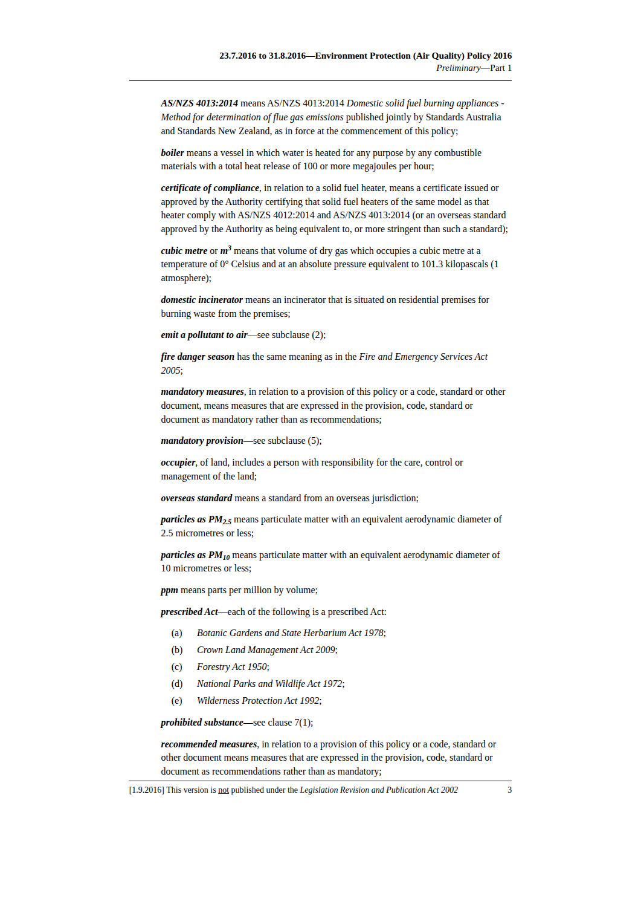23.7.2016 to 31.8.2016—Environment Protection (Air Quality) Policy 2016
Preliminary—Part 1
AS/NZS 4013:2014 means AS/NZS 4013:2014 Domestic solid fuel burning appliances - Method for determination of flue gas emissions published jointly by Standards Australia and Standards New Zealand, as in force at the commencement of this policy;
boiler means a vessel in which water is heated for any purpose by any combustible materials with a total heat release of 100 or more megajoules per hour;
certificate of compliance, in relation to a solid fuel heater, means a certificate issued or approved by the Authority certifying that solid fuel heaters of the same model as that heater comply with AS/NZS 4012:2014 and AS/NZS 4013:2014 (or an overseas standard approved by the Authority as being equivalent to, or more stringent than such a standard);
cubic metre or m3 means that volume of dry gas which occupies a cubic metre at a temperature of 0° Celsius and at an absolute pressure equivalent to 101.3 kilopascals (1 atmosphere);
domestic incinerator means an incinerator that is situated on residential premises for burning waste from the premises;
emit a pollutant to air—see subclause (2);
fire danger season has the same meaning as in the Fire and Emergency Services Act 2005;
mandatory measures, in relation to a provision of this policy or a code, standard or other document, means measures that are expressed in the provision, code, standard or document as mandatory rather than as recommendations;
mandatory provision—see subclause (5);
occupier, of land, includes a person with responsibility for the care, control or management of the land;
overseas standard means a standard from an overseas jurisdiction;
particles as PM2.5 means particulate matter with an equivalent aerodynamic diameter of 2.5 micrometres or less;
particles as PM10 means particulate matter with an equivalent aerodynamic diameter of 10 micrometres or less;
ppm means parts per million by volume;
prescribed Act—each of the following is a prescribed Act:
(a) Botanic Gardens and State Herbarium Act 1978;
(b) Crown Land Management Act 2009;
(c) Forestry Act 1950;
(d) National Parks and Wildlife Act 1972;
(e) Wilderness Protection Act 1992;
prohibited substance—see clause 7(1);
recommended measures, in relation to a provision of this policy or a code, standard or other document means measures that are expressed in the provision, code, standard or document as recommendations rather than as mandatory;
[1.9.2016] This version is not published under the Legislation Revision and Publication Act 2002
3